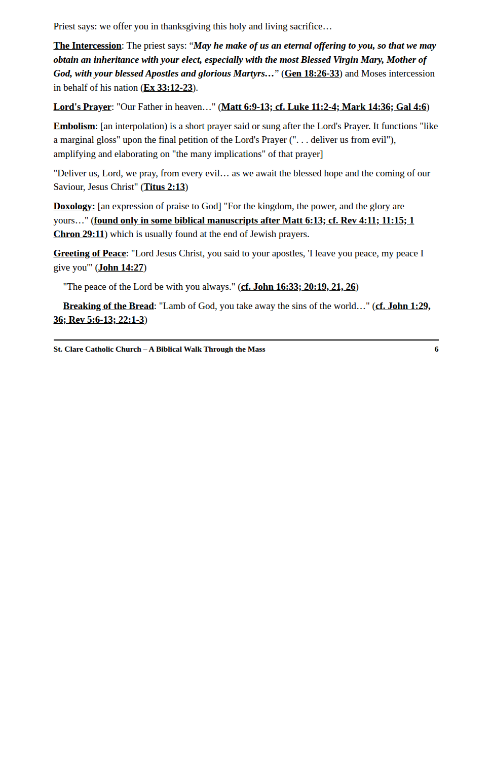Priest says: we offer you in thanksgiving this holy and living sacrifice…
The Intercession: The priest says: “May he make of us an eternal offering to you, so that we may obtain an inheritance with your elect, especially with the most Blessed Virgin Mary, Mother of God, with your blessed Apostles and glorious Martyrs…” (Gen 18:26-33) and Moses intercession in behalf of his nation (Ex 33:12-23).
Lord's Prayer: "Our Father in heaven…" (Matt 6:9-13; cf. Luke 11:2-4; Mark 14:36; Gal 4:6)
Embolism: [an interpolation) is a short prayer said or sung after the Lord's Prayer. It functions "like a marginal gloss" upon the final petition of the Lord's Prayer (". . . deliver us from evil"), amplifying and elaborating on "the many implications" of that prayer]
"Deliver us, Lord, we pray, from every evil… as we await the blessed hope and the coming of our Saviour, Jesus Christ" (Titus 2:13)
Doxology: [an expression of praise to God] "For the kingdom, the power, and the glory are yours…" (found only in some biblical manuscripts after Matt 6:13; cf. Rev 4:11; 11:15; 1 Chron 29:11) which is usually found at the end of Jewish prayers.
Greeting of Peace: "Lord Jesus Christ, you said to your apostles, 'I leave you peace, my peace I give you'" (John 14:27)
"The peace of the Lord be with you always." (cf. John 16:33; 20:19, 21, 26)
Breaking of the Bread: "Lamb of God, you take away the sins of the world…" (cf. John 1:29, 36; Rev 5:6-13; 22:1-3)
St. Clare Catholic Church – A Biblical Walk Through the Mass 6